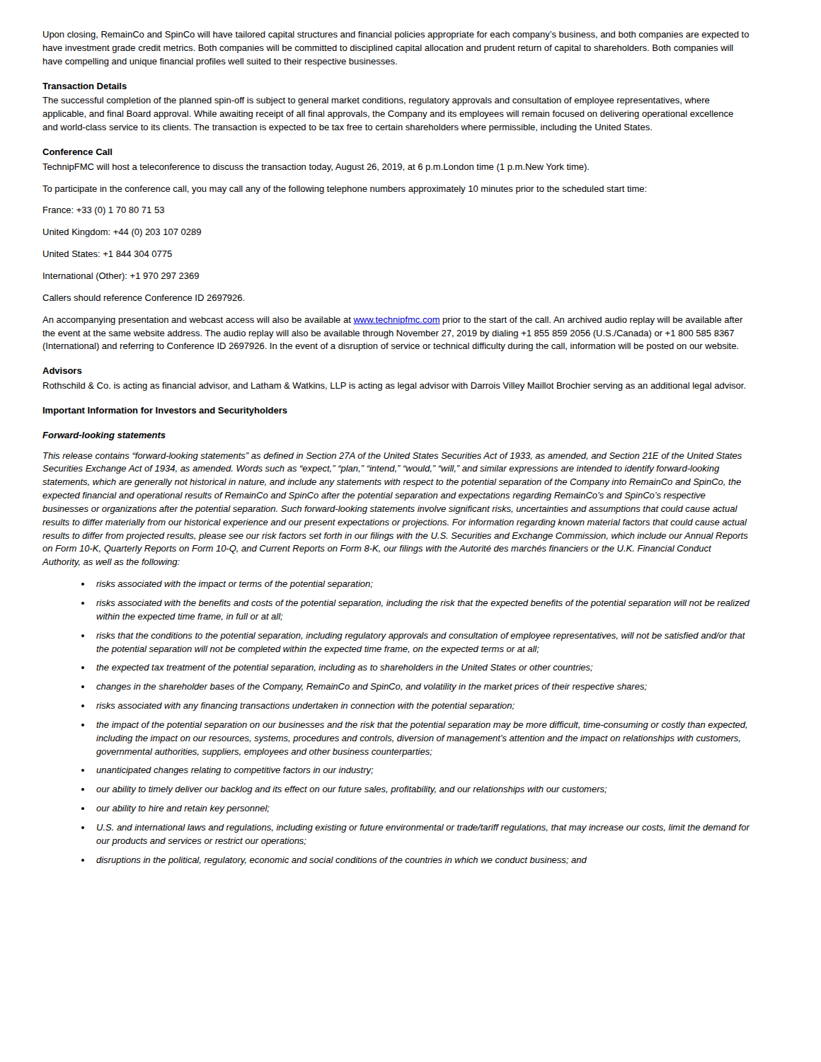Upon closing, RemainCo and SpinCo will have tailored capital structures and financial policies appropriate for each company’s business, and both companies are expected to have investment grade credit metrics. Both companies will be committed to disciplined capital allocation and prudent return of capital to shareholders. Both companies will have compelling and unique financial profiles well suited to their respective businesses.
Transaction Details
The successful completion of the planned spin-off is subject to general market conditions, regulatory approvals and consultation of employee representatives, where applicable, and final Board approval. While awaiting receipt of all final approvals, the Company and its employees will remain focused on delivering operational excellence and world-class service to its clients. The transaction is expected to be tax free to certain shareholders where permissible, including the United States.
Conference Call
TechnipFMC will host a teleconference to discuss the transaction today, August 26, 2019, at 6 p.m.London time (1 p.m.New York time).
To participate in the conference call, you may call any of the following telephone numbers approximately 10 minutes prior to the scheduled start time:
France: +33 (0) 1 70 80 71 53
United Kingdom: +44 (0) 203 107 0289
United States: +1 844 304 0775
International (Other): +1 970 297 2369
Callers should reference Conference ID 2697926.
An accompanying presentation and webcast access will also be available at www.technipfmc.com prior to the start of the call. An archived audio replay will be available after the event at the same website address. The audio replay will also be available through November 27, 2019 by dialing +1 855 859 2056 (U.S./Canada) or +1 800 585 8367 (International) and referring to Conference ID 2697926. In the event of a disruption of service or technical difficulty during the call, information will be posted on our website.
Advisors
Rothschild & Co. is acting as financial advisor, and Latham & Watkins, LLP is acting as legal advisor with Darrois Villey Maillot Brochier serving as an additional legal advisor.
Important Information for Investors and Securityholders
Forward-looking statements
This release contains “forward-looking statements” as defined in Section 27A of the United States Securities Act of 1933, as amended, and Section 21E of the United States Securities Exchange Act of 1934, as amended. Words such as “expect,” “plan,” “intend,” “would,” “will,” and similar expressions are intended to identify forward-looking statements, which are generally not historical in nature, and include any statements with respect to the potential separation of the Company into RemainCo and SpinCo, the expected financial and operational results of RemainCo and SpinCo after the potential separation and expectations regarding RemainCo’s and SpinCo’s respective businesses or organizations after the potential separation. Such forward-looking statements involve significant risks, uncertainties and assumptions that could cause actual results to differ materially from our historical experience and our present expectations or projections. For information regarding known material factors that could cause actual results to differ from projected results, please see our risk factors set forth in our filings with the U.S. Securities and Exchange Commission, which include our Annual Reports on Form 10-K, Quarterly Reports on Form 10-Q, and Current Reports on Form 8-K, our filings with the Autorité des marchés financiers or the U.K. Financial Conduct Authority, as well as the following:
risks associated with the impact or terms of the potential separation;
risks associated with the benefits and costs of the potential separation, including the risk that the expected benefits of the potential separation will not be realized within the expected time frame, in full or at all;
risks that the conditions to the potential separation, including regulatory approvals and consultation of employee representatives, will not be satisfied and/or that the potential separation will not be completed within the expected time frame, on the expected terms or at all;
the expected tax treatment of the potential separation, including as to shareholders in the United States or other countries;
changes in the shareholder bases of the Company, RemainCo and SpinCo, and volatility in the market prices of their respective shares;
risks associated with any financing transactions undertaken in connection with the potential separation;
the impact of the potential separation on our businesses and the risk that the potential separation may be more difficult, time-consuming or costly than expected, including the impact on our resources, systems, procedures and controls, diversion of management’s attention and the impact on relationships with customers, governmental authorities, suppliers, employees and other business counterparties;
unanticipated changes relating to competitive factors in our industry;
our ability to timely deliver our backlog and its effect on our future sales, profitability, and our relationships with our customers;
our ability to hire and retain key personnel;
U.S. and international laws and regulations, including existing or future environmental or trade/tariff regulations, that may increase our costs, limit the demand for our products and services or restrict our operations;
disruptions in the political, regulatory, economic and social conditions of the countries in which we conduct business; and